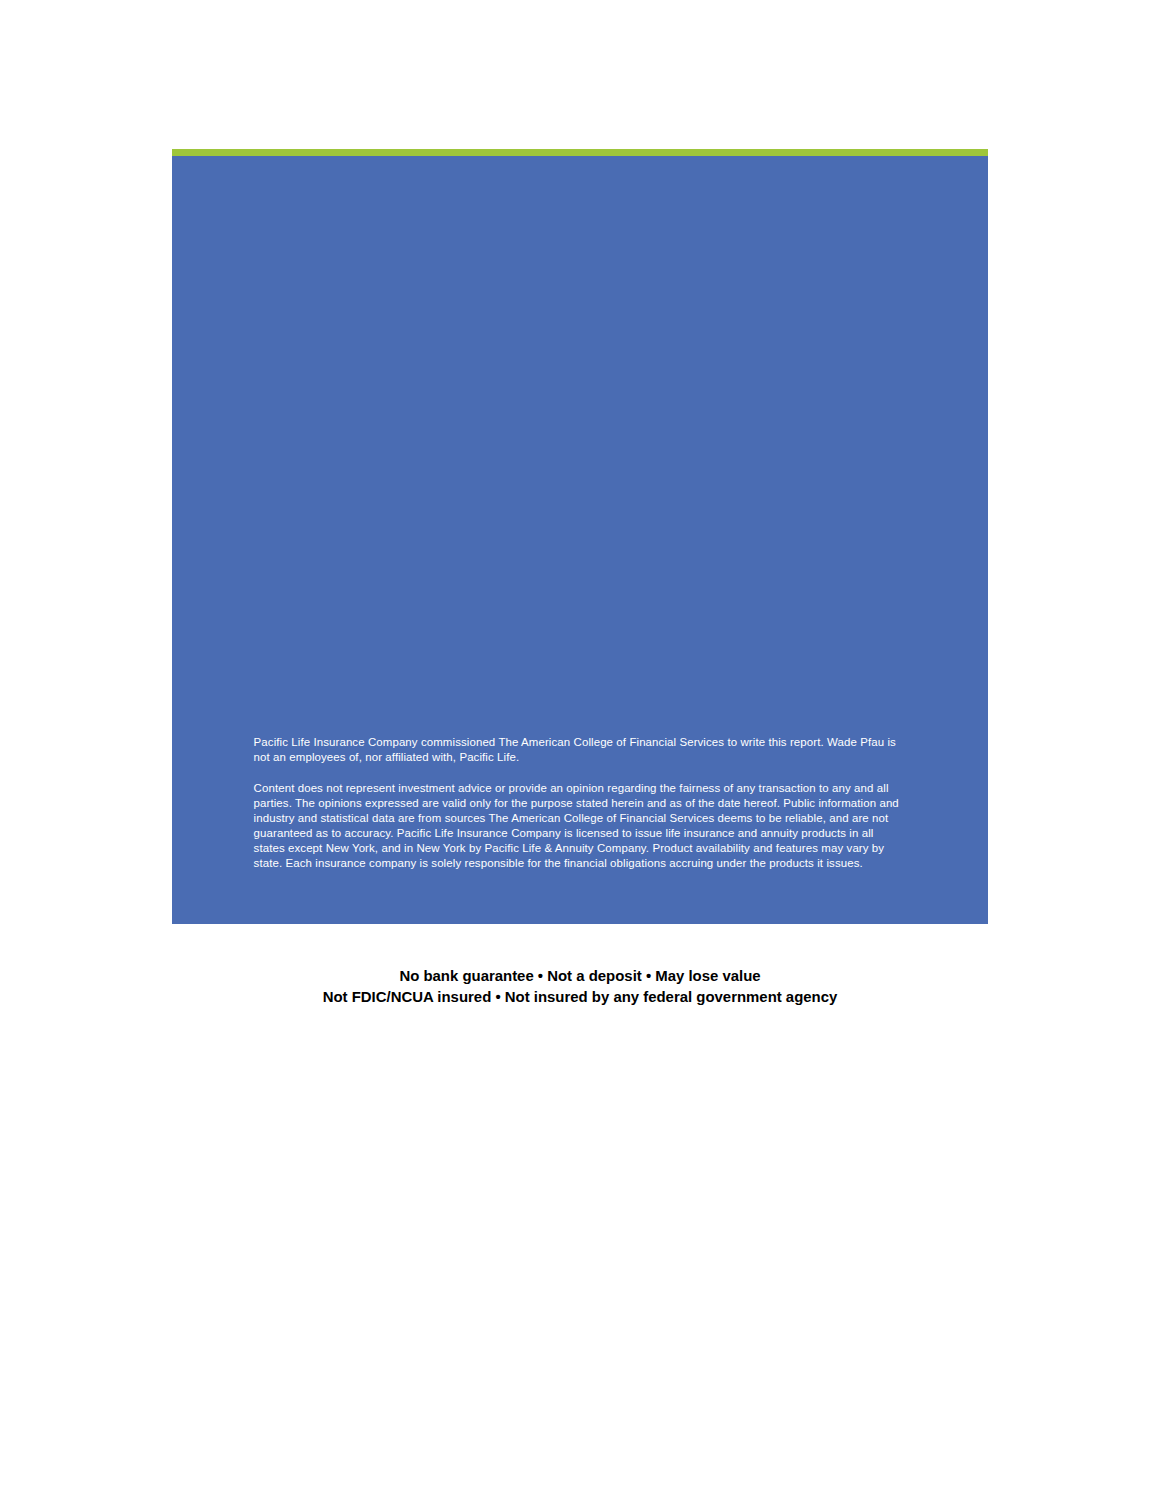Pacific Life Insurance Company commissioned The American College of Financial Services to write this report. Wade Pfau is not an employees of, nor affiliated with, Pacific Life.
Content does not represent investment advice or provide an opinion regarding the fairness of any transaction to any and all parties. The opinions expressed are valid only for the purpose stated herein and as of the date hereof. Public information and industry and statistical data are from sources The American College of Financial Services deems to be reliable, and are not guaranteed as to accuracy. Pacific Life Insurance Company is licensed to issue life insurance and annuity products in all states except New York, and in New York by Pacific Life & Annuity Company. Product availability and features may vary by state. Each insurance company is solely responsible for the financial obligations accruing under the products it issues.
No bank guarantee • Not a deposit • May lose value
Not FDIC/NCUA insured • Not insured by any federal government agency